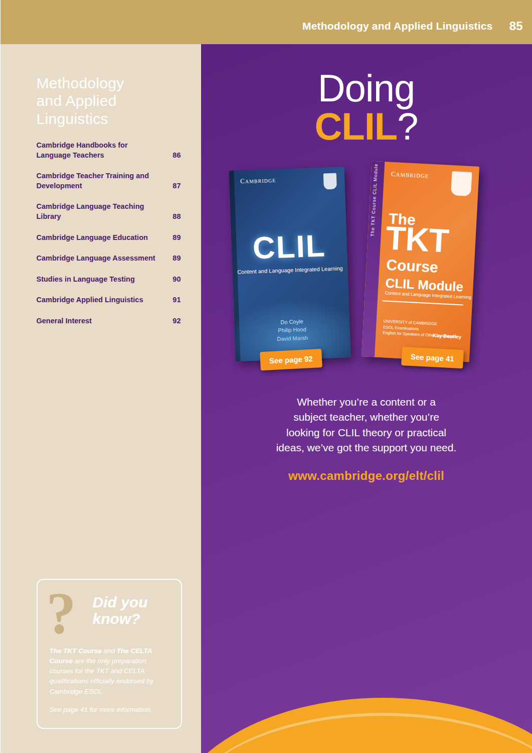Methodology and Applied Linguistics
85
Methodology
and Applied
Linguistics
Cambridge Handbooks for Language Teachers 86
Cambridge Teacher Training and Development 87
Cambridge Language Teaching Library 88
Cambridge Language Education 89
Cambridge Language Assessment 89
Studies in Language Testing 90
Cambridge Applied Linguistics 91
General Interest 92
?
Did you
know?
The TKT Course and The CELTA Course are the only preparation courses for the TKT and CELTA qualifications officially endorsed by Cambridge ESOL.
See page 41 for more information.
Doing
CLIL?
CAMBRIDGE
CLIL
Content and Language Integrated Learning
Do Coyle
Philip Hood
David Marsh
The TKT Course CLIL Module
CAMBRIDGE
The
TKT
Course
CLIL Module
Content and Language Integrated Learning
UNIVERSITY of CAMBRIDGE
ESOL Examinations
English for Speakers of Other Languages
Kay Bentley
See page 92
See page 41
Whether you’re a content or a
subject teacher, whether you’re
looking for CLIL theory or practical
ideas, we’ve got the support you need.
www.cambridge.org/elt/clil